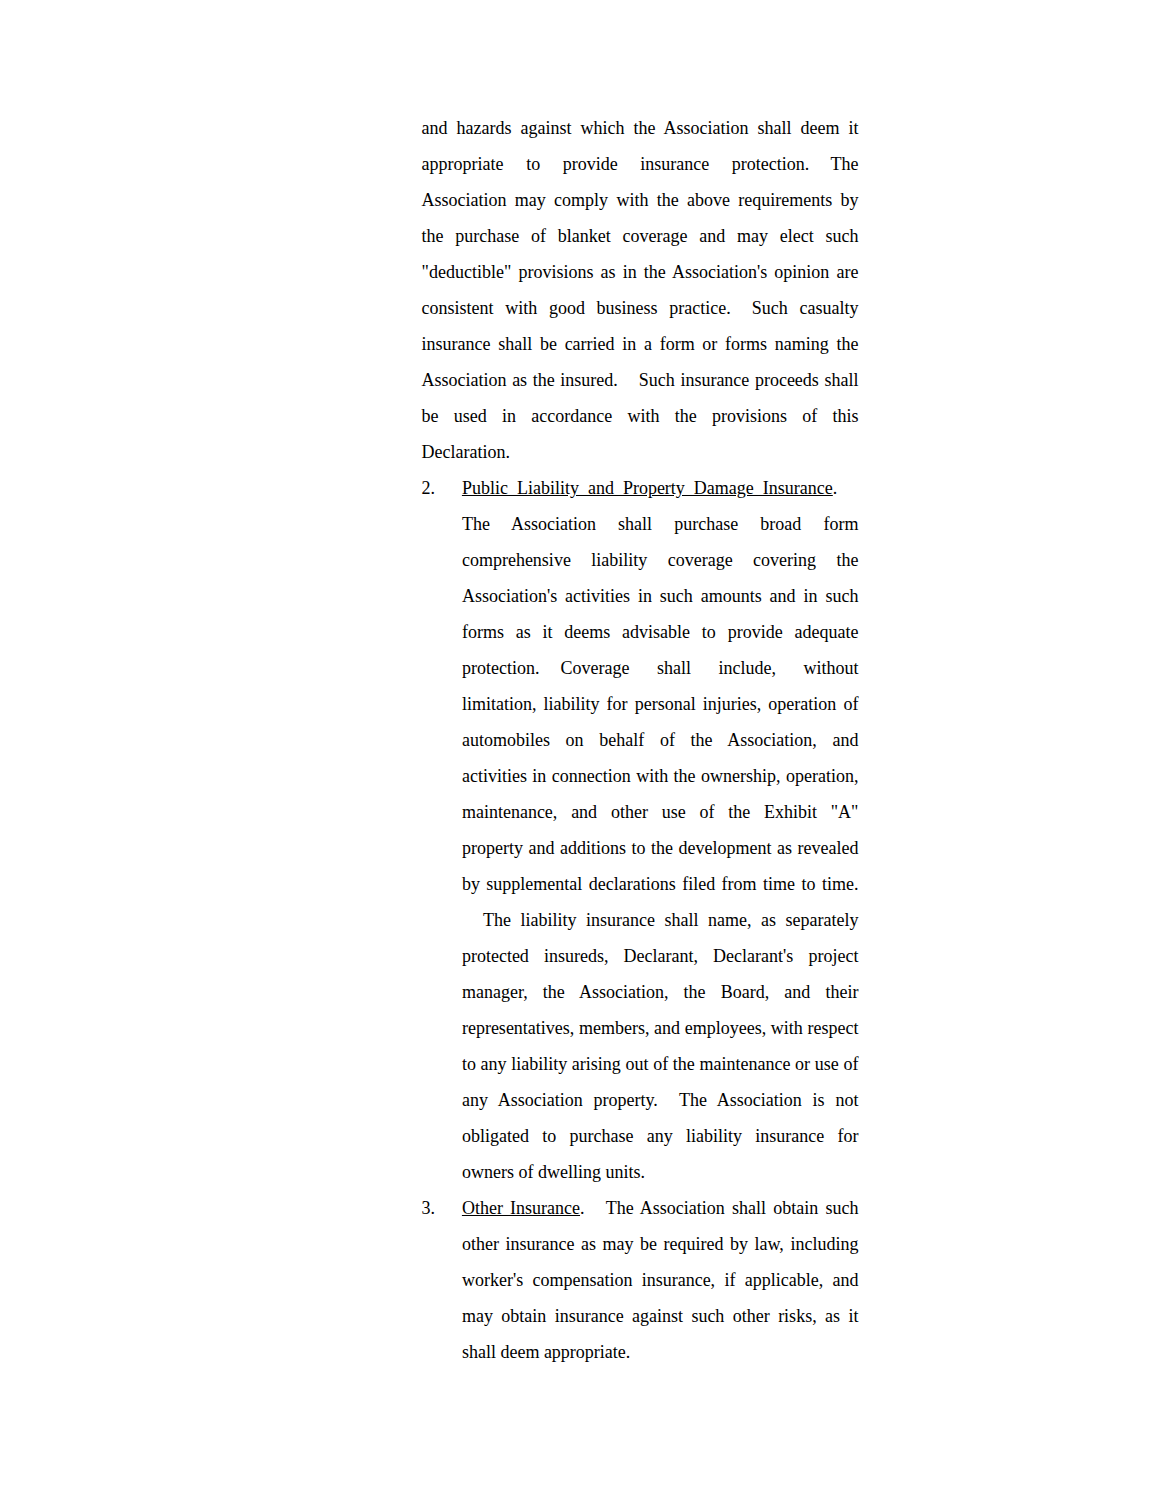and hazards against which the Association shall deem it appropriate to provide insurance protection. The Association may comply with the above requirements by the purchase of blanket coverage and may elect such "deductible" provisions as in the Association's opinion are consistent with good business practice. Such casualty insurance shall be carried in a form or forms naming the Association as the insured. Such insurance proceeds shall be used in accordance with the provisions of this Declaration.
2. Public Liability and Property Damage Insurance. The Association shall purchase broad form comprehensive liability coverage covering the Association's activities in such amounts and in such forms as it deems advisable to provide adequate protection. Coverage shall include, without limitation, liability for personal injuries, operation of automobiles on behalf of the Association, and activities in connection with the ownership, operation, maintenance, and other use of the Exhibit "A" property and additions to the development as revealed by supplemental declarations filed from time to time. The liability insurance shall name, as separately protected insureds, Declarant, Declarant's project manager, the Association, the Board, and their representatives, members, and employees, with respect to any liability arising out of the maintenance or use of any Association property. The Association is not obligated to purchase any liability insurance for owners of dwelling units.
3. Other Insurance. The Association shall obtain such other insurance as may be required by law, including worker's compensation insurance, if applicable, and may obtain insurance against such other risks, as it shall deem appropriate.